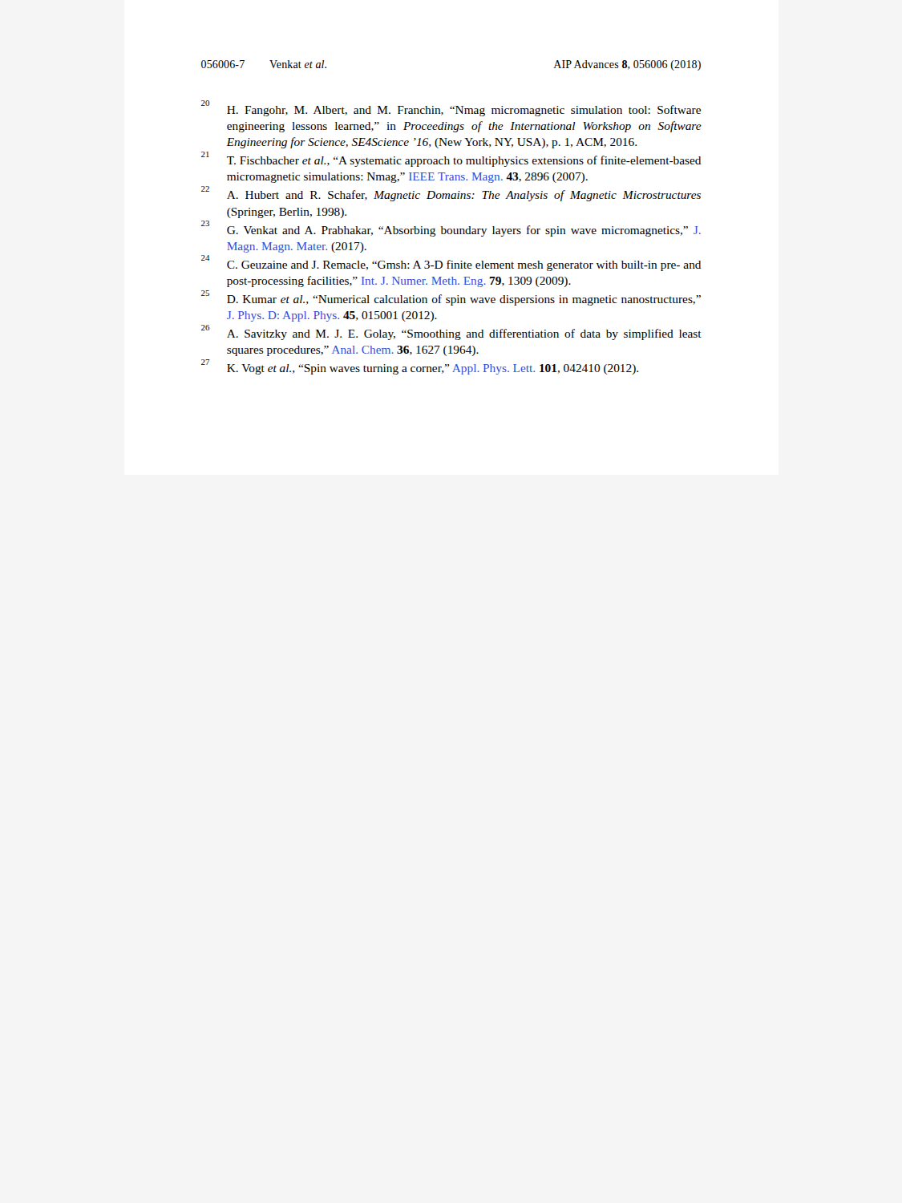056006-7 Venkat et al.
AIP Advances 8, 056006 (2018)
H. Fangohr, M. Albert, and M. Franchin, “Nmag micromagnetic simulation tool: Software engineering lessons learned,” in Proceedings of the International Workshop on Software Engineering for Science, SE4Science ’16, (New York, NY, USA), p. 1, ACM, 2016.
T. Fischbacher et al., “A systematic approach to multiphysics extensions of finite-element-based micromagnetic simulations: Nmag,” IEEE Trans. Magn. 43, 2896 (2007).
A. Hubert and R. Schafer, Magnetic Domains: The Analysis of Magnetic Microstructures (Springer, Berlin, 1998).
G. Venkat and A. Prabhakar, “Absorbing boundary layers for spin wave micromagnetics,” J. Magn. Magn. Mater. (2017).
C. Geuzaine and J. Remacle, “Gmsh: A 3-D finite element mesh generator with built-in pre- and post-processing facilities,” Int. J. Numer. Meth. Eng. 79, 1309 (2009).
D. Kumar et al., “Numerical calculation of spin wave dispersions in magnetic nanostructures,” J. Phys. D: Appl. Phys. 45, 015001 (2012).
A. Savitzky and M. J. E. Golay, “Smoothing and differentiation of data by simplified least squares procedures,” Anal. Chem. 36, 1627 (1964).
K. Vogt et al., “Spin waves turning a corner,” Appl. Phys. Lett. 101, 042410 (2012).